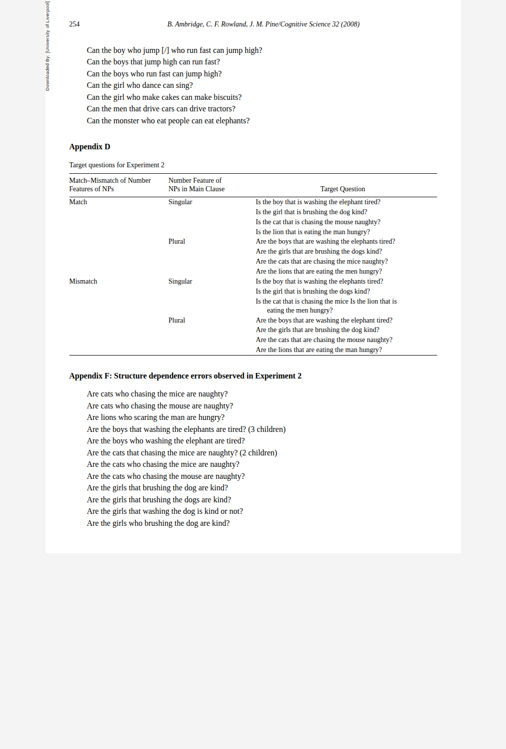Downloaded By: [University of Liverpool] At: 15:37 22 September 2009
254 B. Ambridge, C. F. Rowland, J. M. Pine/Cognitive Science 32 (2008)
Can the boy who jump [/] who run fast can jump high?
Can the boys that jump high can run fast?
Can the boys who run fast can jump high?
Can the girl who dance can sing?
Can the girl who make cakes can make biscuits?
Can the men that drive cars can drive tractors?
Can the monster who eat people can eat elephants?
Appendix D
Target questions for Experiment 2
| Match–Mismatch of Number Features of NPs | Number Feature of NPs in Main Clause | Target Question |
| --- | --- | --- |
| Match | Singular | Is the boy that is washing the elephant tired? |
| | | Is the girl that is brushing the dog kind? |
| | | Is the cat that is chasing the mouse naughty? |
| | | Is the lion that is eating the man hungry? |
| | Plural | Are the boys that are washing the elephants tired? |
| | | Are the girls that are brushing the dogs kind? |
| | | Are the cats that are chasing the mice naughty? |
| | | Are the lions that are eating the men hungry? |
| Mismatch | Singular | Is the boy that is washing the elephants tired? |
| | | Is the girl that is brushing the dogs kind? |
| | | Is the cat that is chasing the mice Is the lion that is eating the men hungry? |
| | Plural | Are the boys that are washing the elephant tired? |
| | | Are the girls that are brushing the dog kind? |
| | | Are the cats that are chasing the mouse naughty? |
| | | Are the lions that are eating the man hungry? |
Appendix F: Structure dependence errors observed in Experiment 2
Are cats who chasing the mice are naughty?
Are cats who chasing the mouse are naughty?
Are lions who scaring the man are hungry?
Are the boys that washing the elephants are tired? (3 children)
Are the boys who washing the elephant are tired?
Are the cats that chasing the mice are naughty? (2 children)
Are the cats who chasing the mice are naughty?
Are the cats who chasing the mouse are naughty?
Are the girls that brushing the dog are kind?
Are the girls that brushing the dogs are kind?
Are the girls that washing the dog is kind or not?
Are the girls who brushing the dog are kind?